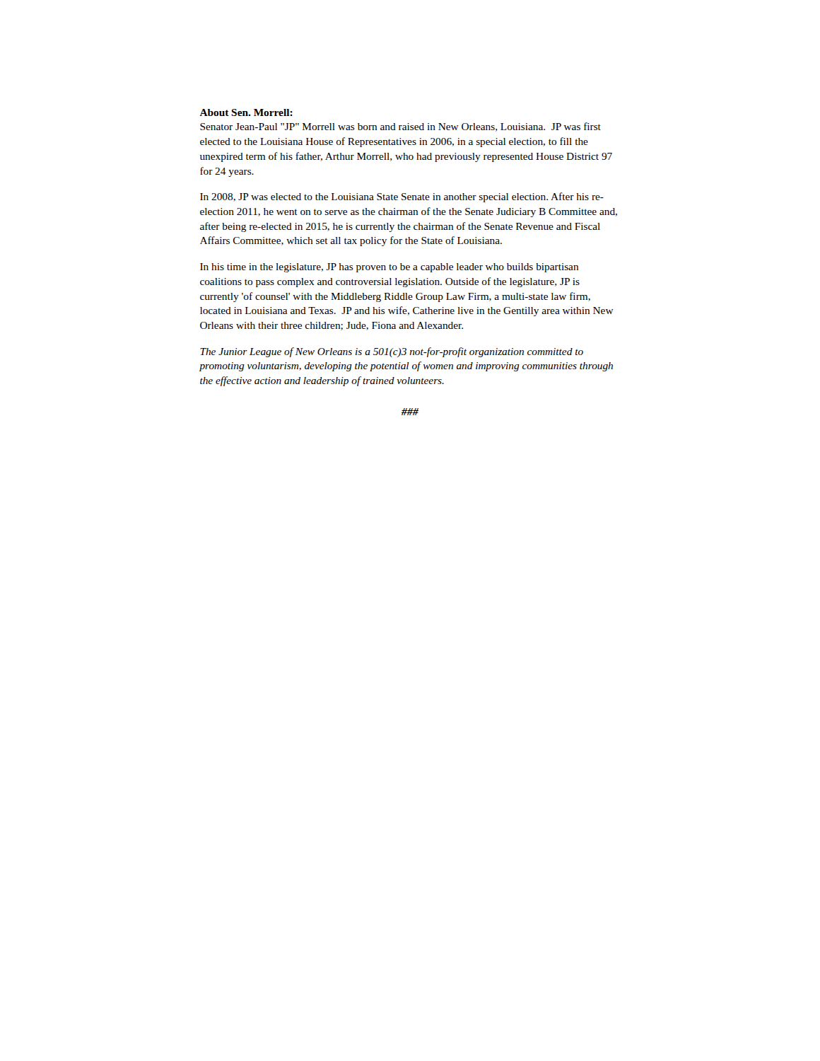About Sen. Morrell:
Senator Jean-Paul "JP" Morrell was born and raised in New Orleans, Louisiana. JP was first elected to the Louisiana House of Representatives in 2006, in a special election, to fill the unexpired term of his father, Arthur Morrell, who had previously represented House District 97 for 24 years.
In 2008, JP was elected to the Louisiana State Senate in another special election. After his re-election 2011, he went on to serve as the chairman of the the Senate Judiciary B Committee and, after being re-elected in 2015, he is currently the chairman of the Senate Revenue and Fiscal Affairs Committee, which set all tax policy for the State of Louisiana.
In his time in the legislature, JP has proven to be a capable leader who builds bipartisan coalitions to pass complex and controversial legislation. Outside of the legislature, JP is currently 'of counsel' with the Middleberg Riddle Group Law Firm, a multi-state law firm, located in Louisiana and Texas. JP and his wife, Catherine live in the Gentilly area within New Orleans with their three children; Jude, Fiona and Alexander.
The Junior League of New Orleans is a 501(c)3 not-for-profit organization committed to promoting voluntarism, developing the potential of women and improving communities through the effective action and leadership of trained volunteers.
###